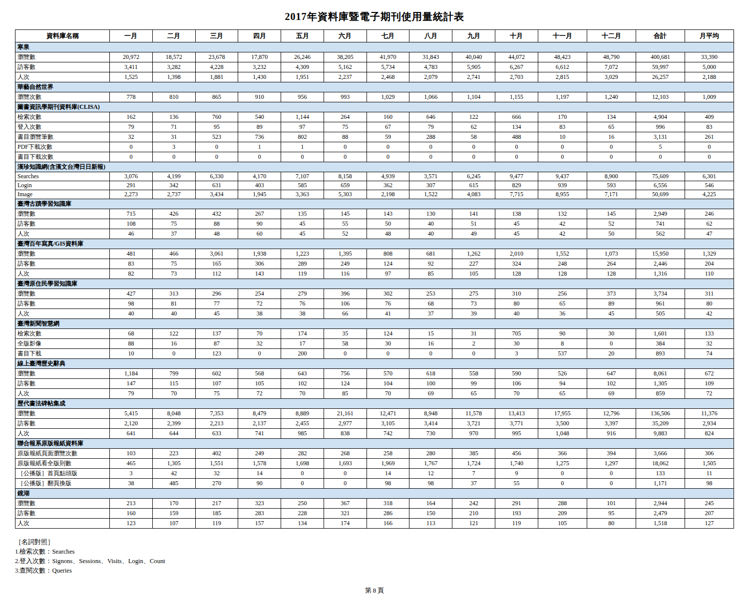2017年資料庫暨電子期刊使用量統計表
| 資料庫名稱 | 一月 | 二月 | 三月 | 四月 | 五月 | 六月 | 七月 | 八月 | 九月 | 十月 | 十一月 | 十二月 | 合計 | 月平均 |
| --- | --- | --- | --- | --- | --- | --- | --- | --- | --- | --- | --- | --- | --- | --- |
| 寒泉 |
| 瀏覽數 | 20,972 | 18,572 | 23,678 | 17,870 | 26,246 | 38,205 | 41,970 | 31,843 | 40,040 | 44,072 | 48,423 | 48,790 | 400,681 | 33,390 |
| 訪客數 | 3,411 | 3,282 | 4,228 | 3,232 | 4,309 | 5,162 | 5,734 | 4,783 | 5,905 | 6,267 | 6,612 | 7,072 | 59,997 | 5,000 |
| 人次 | 1,525 | 1,398 | 1,881 | 1,430 | 1,951 | 2,237 | 2,468 | 2,079 | 2,741 | 2,703 | 2,815 | 3,029 | 26,257 | 2,188 |
| 華藝自然世界 |
| 瀏覽次數 | 778 | 810 | 865 | 910 | 956 | 993 | 1,029 | 1,066 | 1,104 | 1,155 | 1,197 | 1,240 | 12,103 | 1,009 |
| 圖書資訊學期刊資料庫(CLISA) |
| 檢索次數 | 162 | 136 | 760 | 540 | 1,144 | 264 | 160 | 646 | 122 | 666 | 170 | 134 | 4,904 | 409 |
| 登入次數 | 79 | 71 | 95 | 89 | 97 | 75 | 67 | 79 | 62 | 134 | 83 | 65 | 996 | 83 |
| 書目瀏覽筆數 | 32 | 31 | 523 | 736 | 802 | 88 | 59 | 288 | 58 | 488 | 10 | 16 | 3,131 | 261 |
| PDF下載次數 | 0 | 3 | 0 | 1 | 1 | 0 | 0 | 0 | 0 | 0 | 0 | 0 | 5 | 0 |
| 書目下載次數 | 0 | 0 | 0 | 0 | 0 | 0 | 0 | 0 | 0 | 0 | 0 | 0 | 0 | 0 |
| 漢珍知識網(含漢文台灣日日新報) |
| Searches | 3,076 | 4,199 | 6,330 | 4,170 | 7,107 | 8,158 | 4,939 | 3,571 | 6,245 | 9,477 | 9,437 | 8,900 | 75,609 | 6,301 |
| Login | 291 | 342 | 631 | 403 | 585 | 659 | 362 | 307 | 615 | 829 | 939 | 593 | 6,556 | 546 |
| Image | 2,273 | 2,737 | 3,434 | 1,945 | 3,363 | 5,303 | 2,198 | 1,522 | 4,083 | 7,715 | 8,955 | 7,171 | 50,699 | 4,225 |
| 臺灣古蹟學習知識庫 |
| 瀏覽數 | 715 | 426 | 432 | 267 | 135 | 145 | 143 | 130 | 141 | 138 | 132 | 145 | 2,949 | 246 |
| 訪客數 | 108 | 75 | 88 | 90 | 45 | 55 | 50 | 40 | 51 | 45 | 42 | 52 | 741 | 62 |
| 人次 | 46 | 37 | 48 | 60 | 45 | 52 | 48 | 40 | 49 | 45 | 42 | 50 | 562 | 47 |
| 臺灣百年寫真/GIS資料庫 |
| 瀏覽數 | 481 | 466 | 3,061 | 1,938 | 1,223 | 1,395 | 808 | 681 | 1,262 | 2,010 | 1,552 | 1,073 | 15,950 | 1,329 |
| 訪客數 | 83 | 75 | 165 | 306 | 289 | 249 | 124 | 92 | 227 | 324 | 248 | 264 | 2,446 | 204 |
| 人次 | 82 | 73 | 112 | 143 | 119 | 116 | 97 | 85 | 105 | 128 | 128 | 128 | 1,316 | 110 |
| 臺灣原住民學習知識庫 |
| 瀏覽數 | 427 | 313 | 296 | 254 | 279 | 396 | 302 | 253 | 275 | 310 | 256 | 373 | 3,734 | 311 |
| 訪客數 | 98 | 81 | 77 | 72 | 76 | 106 | 76 | 68 | 73 | 80 | 65 | 89 | 961 | 80 |
| 人次 | 40 | 40 | 45 | 38 | 38 | 66 | 41 | 37 | 39 | 40 | 36 | 45 | 505 | 42 |
| 臺灣新聞智慧網 |
| 檢索次數 | 68 | 122 | 137 | 70 | 174 | 35 | 124 | 15 | 31 | 705 | 90 | 30 | 1,601 | 133 |
| 全版影像 | 88 | 16 | 87 | 32 | 17 | 58 | 30 | 16 | 2 | 30 | 8 | 0 | 384 | 32 |
| 書目下載 | 10 | 0 | 123 | 0 | 200 | 0 | 0 | 0 | 0 | 3 | 537 | 20 | 893 | 74 |
| 線上臺灣歷史辭典 |
| 瀏覽數 | 1,184 | 799 | 602 | 568 | 643 | 756 | 570 | 618 | 558 | 590 | 526 | 647 | 8,061 | 672 |
| 訪客數 | 147 | 115 | 107 | 105 | 102 | 124 | 104 | 100 | 99 | 106 | 94 | 102 | 1,305 | 109 |
| 人次 | 79 | 70 | 75 | 72 | 70 | 85 | 70 | 69 | 65 | 70 | 65 | 69 | 859 | 72 |
| 歷代書法碑帖集成 |
| 瀏覽數 | 5,415 | 8,048 | 7,353 | 8,479 | 8,889 | 21,161 | 12,471 | 8,948 | 11,578 | 13,413 | 17,955 | 12,796 | 136,506 | 11,376 |
| 訪客數 | 2,120 | 2,399 | 2,213 | 2,137 | 2,455 | 2,977 | 3,105 | 3,414 | 3,721 | 3,771 | 3,500 | 3,397 | 35,209 | 2,934 |
| 人次 | 641 | 644 | 633 | 741 | 985 | 838 | 742 | 730 | 970 | 995 | 1,048 | 916 | 9,883 | 824 |
| 聯合報系原版報紙資料庫 |
| 原版報紙頁面瀏覽次數 | 103 | 223 | 402 | 249 | 282 | 268 | 258 | 280 | 385 | 456 | 366 | 394 | 3,666 | 306 |
| 原版報紙看全版則數 | 465 | 1,305 | 1,551 | 1,578 | 1,698 | 1,693 | 1,969 | 1,767 | 1,724 | 1,740 | 1,275 | 1,297 | 18,062 | 1,505 |
| ［公播版］首頁點頭版 | 3 | 42 | 32 | 14 | 0 | 0 | 14 | 12 | 7 | 9 | 0 | 0 | 133 | 11 |
| ［公播版］翻頁換版 | 38 | 485 | 270 | 90 | 0 | 0 | 98 | 98 | 37 | 55 | 0 | 0 | 1,171 | 98 |
| 鏡湖 |
| 瀏覽數 | 213 | 170 | 217 | 323 | 250 | 367 | 318 | 164 | 242 | 291 | 288 | 101 | 2,944 | 245 |
| 訪客數 | 160 | 159 | 185 | 283 | 228 | 321 | 286 | 150 | 210 | 193 | 209 | 95 | 2,479 | 207 |
| 人次 | 123 | 107 | 119 | 157 | 134 | 174 | 166 | 113 | 121 | 119 | 105 | 80 | 1,518 | 127 |
［名詞對照］
1.檢索次數：Searches
2.登入次數：Signons、Sessions、Visits、Login、Count
3.查閱次數：Queries
第 8 頁